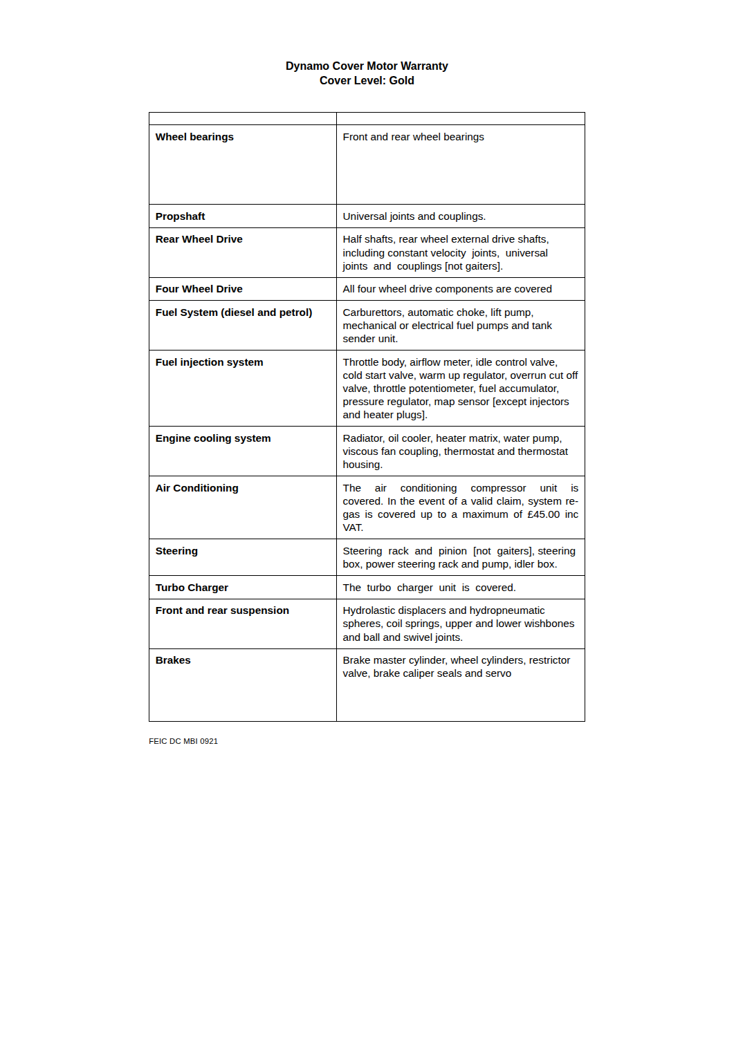Dynamo Cover Motor Warranty Cover Level: Gold
| Wheel bearings | Front and rear wheel bearings |
| Propshaft | Universal joints and couplings. |
| Rear Wheel Drive | Half shafts, rear wheel external drive shafts, including constant velocity joints, universal joints and couplings [not gaiters]. |
| Four Wheel Drive | All four wheel drive components are covered |
| Fuel System (diesel and petrol) | Carburettors, automatic choke, lift pump, mechanical or electrical fuel pumps and tank sender unit. |
| Fuel injection system | Throttle body, airflow meter, idle control valve, cold start valve, warm up regulator, overrun cut off valve, throttle potentiometer, fuel accumulator, pressure regulator, map sensor [except injectors and heater plugs]. |
| Engine cooling system | Radiator, oil cooler, heater matrix, water pump, viscous fan coupling, thermostat and thermostat housing. |
| Air Conditioning | The air conditioning compressor unit is covered. In the event of a valid claim, system re-gas is covered up to a maximum of £45.00 inc VAT. |
| Steering | Steering rack and pinion [not gaiters], steering box, power steering rack and pump, idler box. |
| Turbo Charger | The turbo charger unit is covered. |
| Front and rear suspension | Hydrolastic displacers and hydropneumatic spheres, coil springs, upper and lower wishbones and ball and swivel joints. |
| Brakes | Brake master cylinder, wheel cylinders, restrictor valve, brake caliper seals and servo |
FEIC DC MBI 0921